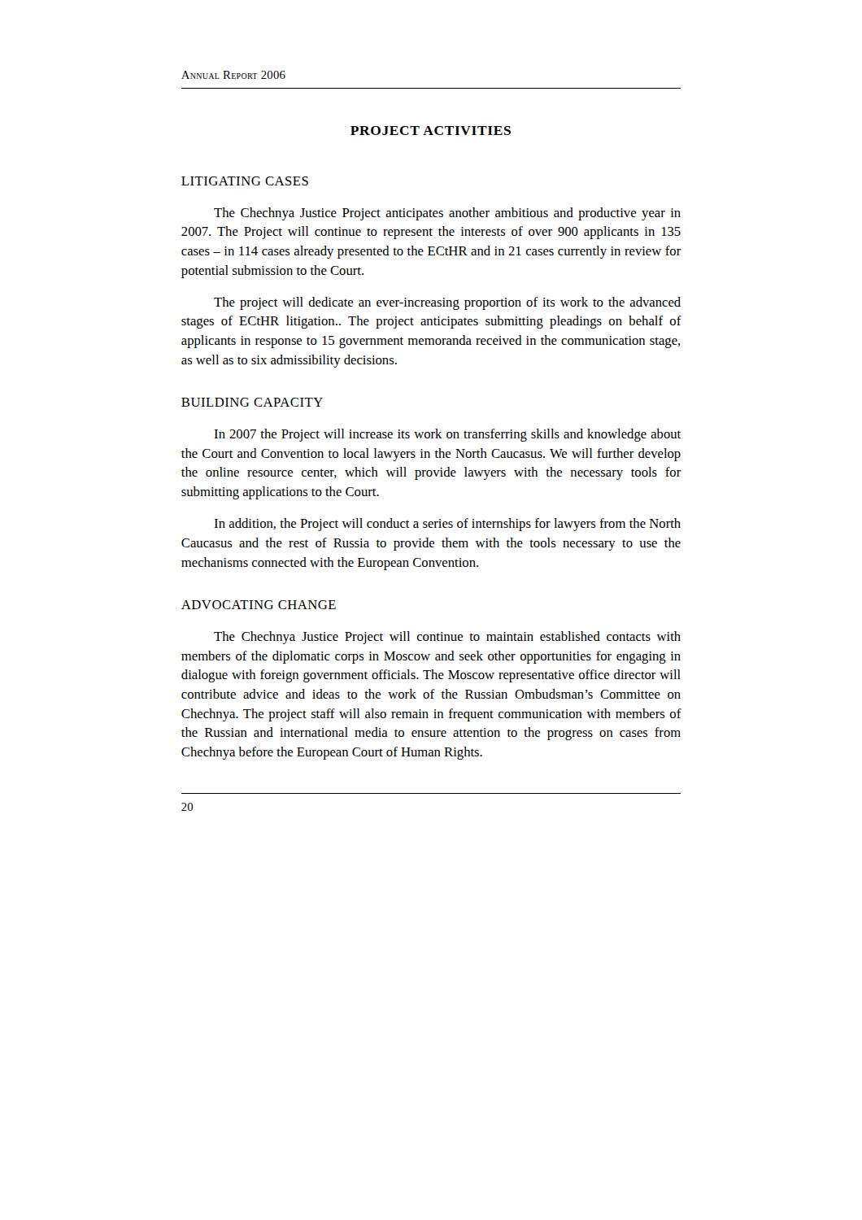Annual Report 2006
PROJECT ACTIVITIES
LITIGATING CASES
The Chechnya Justice Project anticipates another ambitious and productive year in 2007. The Project will continue to represent the interests of over 900 applicants in 135 cases – in 114 cases already presented to the ECtHR and in 21 cases currently in review for potential submission to the Court.
The project will dedicate an ever-increasing proportion of its work to the advanced stages of ECtHR litigation.. The project anticipates submitting pleadings on behalf of applicants in response to 15 government memoranda received in the communication stage, as well as to six admissibility decisions.
BUILDING CAPACITY
In 2007 the Project will increase its work on transferring skills and knowledge about the Court and Convention to local lawyers in the North Caucasus. We will further develop the online resource center, which will provide lawyers with the necessary tools for submitting applications to the Court.
In addition, the Project will conduct a series of internships for lawyers from the North Caucasus and the rest of Russia to provide them with the tools necessary to use the mechanisms connected with the European Convention.
ADVOCATING CHANGE
The Chechnya Justice Project will continue to maintain established contacts with members of the diplomatic corps in Moscow and seek other opportunities for engaging in dialogue with foreign government officials. The Moscow representative office director will contribute advice and ideas to the work of the Russian Ombudsman’s Committee on Chechnya. The project staff will also remain in frequent communication with members of the Russian and international media to ensure attention to the progress on cases from Chechnya before the European Court of Human Rights.
20